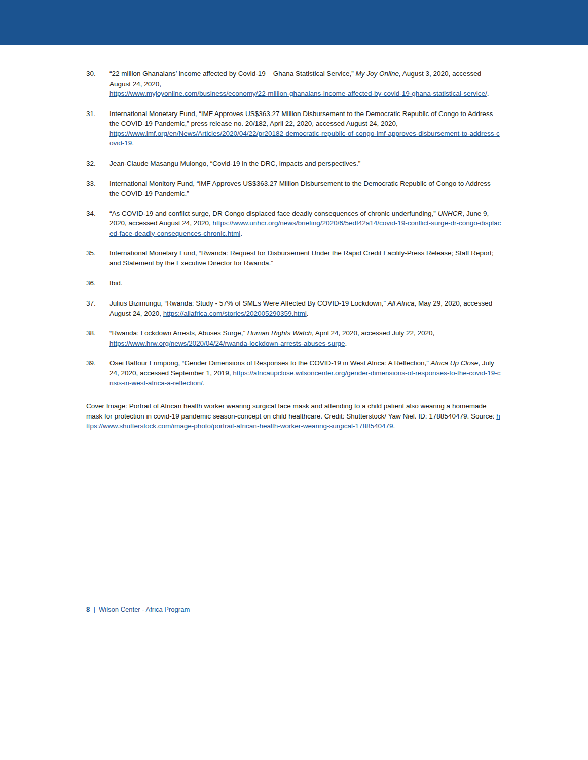30. “22 million Ghanaians’ income affected by Covid-19 – Ghana Statistical Service,” My Joy Online, August 3, 2020, accessed August 24, 2020,
https://www.myjoyonline.com/business/economy/22-million-ghanaians-income-affected-by-covid-19-ghana-statistical-service/.
31. International Monetary Fund, “IMF Approves US$363.27 Million Disbursement to the Democratic Republic of Congo to Address the COVID-19 Pandemic,” press release no. 20/182, April 22, 2020, accessed August 24, 2020,
https://www.imf.org/en/News/Articles/2020/04/22/pr20182-democratic-republic-of-congo-imf-approves-disbursement-to-address-covid-19.
32. Jean-Claude Masangu Mulongo, “Covid-19 in the DRC, impacts and perspectives.”
33. International Monitory Fund, “IMF Approves US$363.27 Million Disbursement to the Democratic Republic of Congo to Address the COVID-19 Pandemic.”
34. “As COVID-19 and conflict surge, DR Congo displaced face deadly consequences of chronic underfunding,” UNHCR, June 9, 2020, accessed August 24, 2020, https://www.unhcr.org/news/briefing/2020/6/5edf42a14/covid-19-conflict-surge-dr-congo-displaced-face-deadly-consequences-chronic.html.
35. International Monetary Fund, “Rwanda: Request for Disbursement Under the Rapid Credit Facility-Press Release; Staff Report; and Statement by the Executive Director for Rwanda.”
36. Ibid.
37. Julius Bizimungu, “Rwanda: Study - 57% of SMEs Were Affected By COVID-19 Lockdown,” All Africa, May 29, 2020, accessed August 24, 2020, https://allafrica.com/stories/202005290359.html.
38. “Rwanda: Lockdown Arrests, Abuses Surge,” Human Rights Watch, April 24, 2020, accessed July 22, 2020,
https://www.hrw.org/news/2020/04/24/rwanda-lockdown-arrests-abuses-surge.
39. Osei Baffour Frimpong, “Gender Dimensions of Responses to the COVID-19 in West Africa: A Reflection,” Africa Up Close, July 24, 2020, accessed September 1, 2019, https://africaupclose.wilsoncenter.org/gender-dimensions-of-responses-to-the-covid-19-crisis-in-west-africa-a-reflection/.
Cover Image: Portrait of African health worker wearing surgical face mask and attending to a child patient also wearing a homemade mask for protection in covid-19 pandemic season-concept on child healthcare. Credit: Shutterstock/ Yaw Niel. ID: 1788540479. Source: https://www.shutterstock.com/image-photo/portrait-african-health-worker-wearing-surgical-1788540479.
8 | Wilson Center - Africa Program